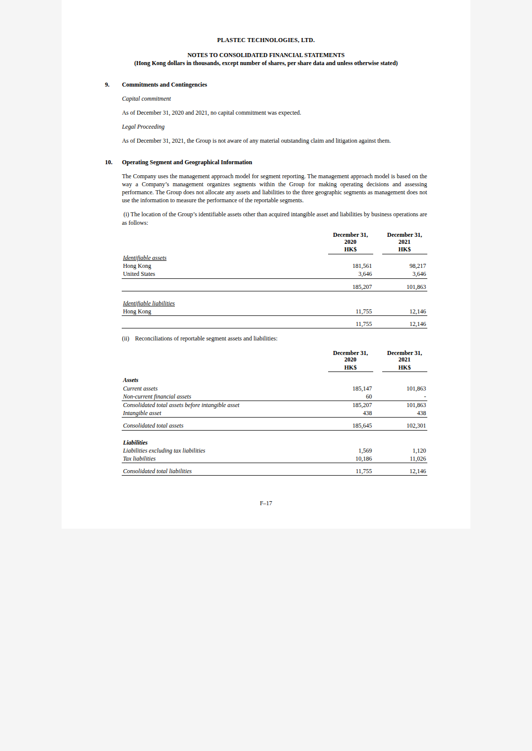PLASTEC TECHNOLOGIES, LTD.
NOTES TO CONSOLIDATED FINANCIAL STATEMENTS
(Hong Kong dollars in thousands, except number of shares, per share data and unless otherwise stated)
9.
Commitments and Contingencies
Capital commitment
As of December 31, 2020 and 2021, no capital commitment was expected.
Legal Proceeding
As of December 31, 2021, the Group is not aware of any material outstanding claim and litigation against them.
10.
Operating Segment and Geographical Information
The Company uses the management approach model for segment reporting. The management approach model is based on the way a Company’s management organizes segments within the Group for making operating decisions and assessing performance. The Group does not allocate any assets and liabilities to the three geographic segments as management does not use the information to measure the performance of the reportable segments.
(i) The location of the Group’s identifiable assets other than acquired intangible asset and liabilities by business operations are as follows:
| | | December 31, 2020 | | December 31, 2021 |
| | | HK$ | | HK$ |
| Identifiable assets | | | | |
| Hong Kong | | 181,561 | | 98,217 |
| United States | | 3,646 | | 3,646 |
| | | 185,207 | | 101,863 |
| Identifiable liabilities | | | | |
| Hong Kong | | 11,755 | | 12,146 |
| | | 11,755 | | 12,146 |
(ii)
Reconciliations of reportable segment assets and liabilities:
| | | December 31, 2020 | | December 31, 2021 |
| | | HK$ | | HK$ |
| Assets | | | | |
| Current assets | | 185,147 | | 101,863 |
| Non-current financial assets | | 60 | | - |
| Consolidated total assets before intangible asset | | 185,207 | | 101,863 |
| Intangible asset | | 438 | | 438 |
| Consolidated total assets | | 185,645 | | 102,301 |
| Liabilities | | | | |
| Liabilities excluding tax liabilities | | 1,569 | | 1,120 |
| Tax liabilities | | 10,186 | | 11,026 |
| Consolidated total liabilities | | 11,755 | | 12,146 |
F–17